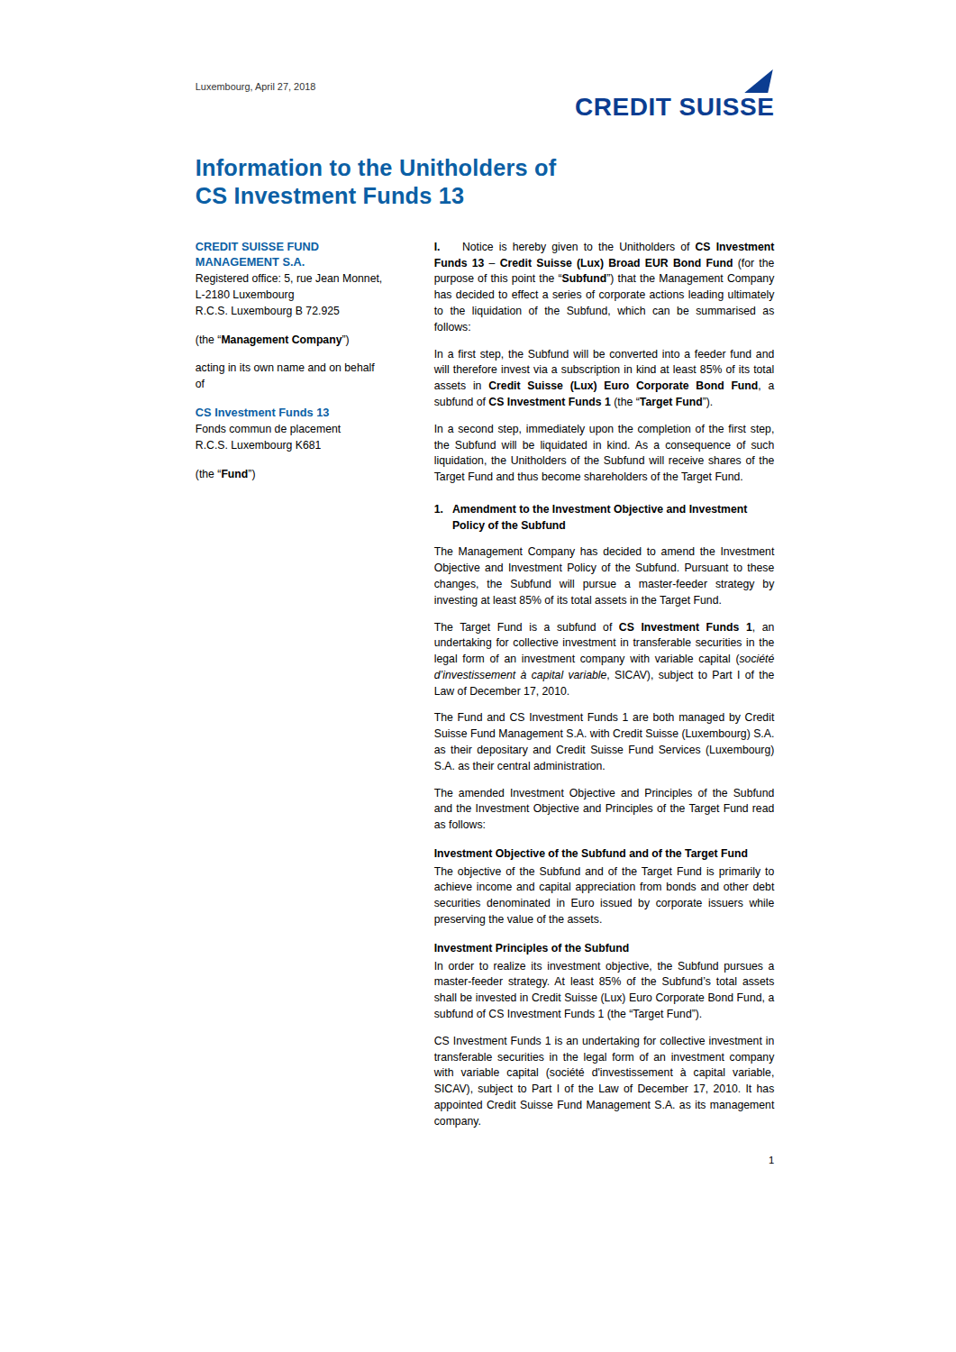Luxembourg, April 27, 2018
CREDIT SUISSE
Information to the Unitholders of
CS Investment Funds 13
CREDIT SUISSE FUND
MANAGEMENT S.A.
Registered office: 5, rue Jean Monnet,
L-2180 Luxembourg
R.C.S. Luxembourg B 72.925
(the “Management Company”)
acting in its own name and on behalf of
CS Investment Funds 13
Fonds commun de placement
R.C.S. Luxembourg K681
(the “Fund”)
I. Notice is hereby given to the Unitholders of CS Investment Funds 13 – Credit Suisse (Lux) Broad EUR Bond Fund (for the purpose of this point the “Subfund”) that the Management Company has decided to effect a series of corporate actions leading ultimately to the liquidation of the Subfund, which can be summarised as follows:
In a first step, the Subfund will be converted into a feeder fund and will therefore invest via a subscription in kind at least 85% of its total assets in Credit Suisse (Lux) Euro Corporate Bond Fund, a subfund of CS Investment Funds 1 (the “Target Fund”).
In a second step, immediately upon the completion of the first step, the Subfund will be liquidated in kind. As a consequence of such liquidation, the Unitholders of the Subfund will receive shares of the Target Fund and thus become shareholders of the Target Fund.
1. Amendment to the Investment Objective and Investment Policy of the Subfund
The Management Company has decided to amend the Investment Objective and Investment Policy of the Subfund. Pursuant to these changes, the Subfund will pursue a master-feeder strategy by investing at least 85% of its total assets in the Target Fund.
The Target Fund is a subfund of CS Investment Funds 1, an undertaking for collective investment in transferable securities in the legal form of an investment company with variable capital (société d’investissement à capital variable, SICAV), subject to Part I of the Law of December 17, 2010.
The Fund and CS Investment Funds 1 are both managed by Credit Suisse Fund Management S.A. with Credit Suisse (Luxembourg) S.A. as their depositary and Credit Suisse Fund Services (Luxembourg) S.A. as their central administration.
The amended Investment Objective and Principles of the Subfund and the Investment Objective and Principles of the Target Fund read as follows:
Investment Objective of the Subfund and of the Target Fund
The objective of the Subfund and of the Target Fund is primarily to achieve income and capital appreciation from bonds and other debt securities denominated in Euro issued by corporate issuers while preserving the value of the assets.
Investment Principles of the Subfund
In order to realize its investment objective, the Subfund pursues a master-feeder strategy. At least 85% of the Subfund’s total assets shall be invested in Credit Suisse (Lux) Euro Corporate Bond Fund, a subfund of CS Investment Funds 1 (the “Target Fund”).
CS Investment Funds 1 is an undertaking for collective investment in transferable securities in the legal form of an investment company with variable capital (société d'investissement à capital variable, SICAV), subject to Part I of the Law of December 17, 2010. It has appointed Credit Suisse Fund Management S.A. as its management company.
1